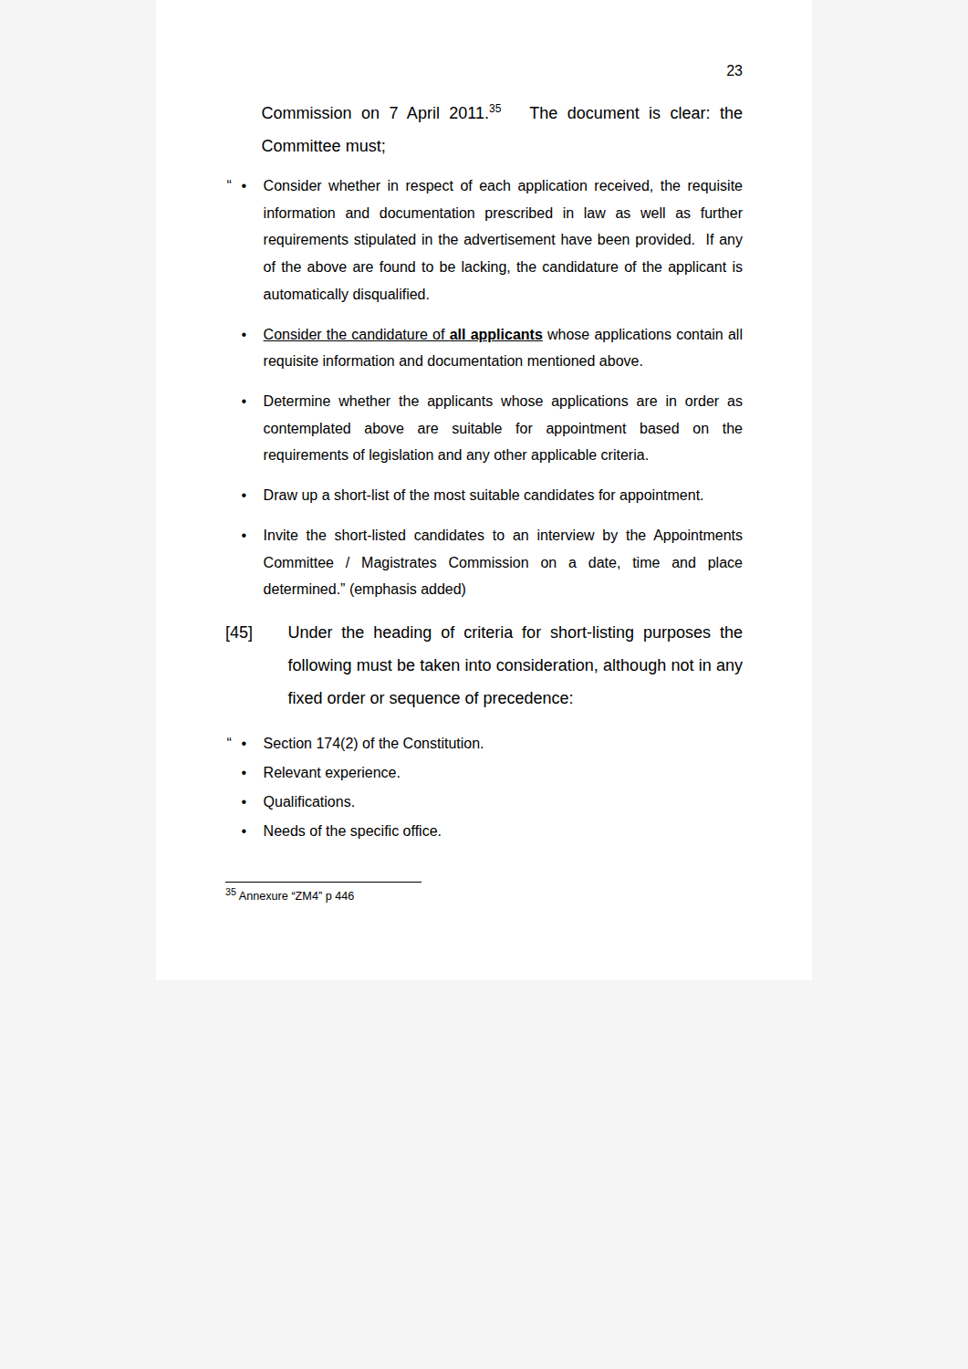23
Commission on 7 April 2011.35 The document is clear: the Committee must;
“Consider whether in respect of each application received, the requisite information and documentation prescribed in law as well as further requirements stipulated in the advertisement have been provided. If any of the above are found to be lacking, the candidature of the applicant is automatically disqualified.
Consider the candidature of all applicants whose applications contain all requisite information and documentation mentioned above.
Determine whether the applicants whose applications are in order as contemplated above are suitable for appointment based on the requirements of legislation and any other applicable criteria.
Draw up a short-list of the most suitable candidates for appointment.
Invite the short-listed candidates to an interview by the Appointments Committee / Magistrates Commission on a date, time and place determined.” (emphasis added)
[45]
Under the heading of criteria for short-listing purposes the following must be taken into consideration, although not in any fixed order or sequence of precedence:
“Section 174(2) of the Constitution.
Relevant experience.
Qualifications.
Needs of the specific office.
35 Annexure “ZM4” p 446